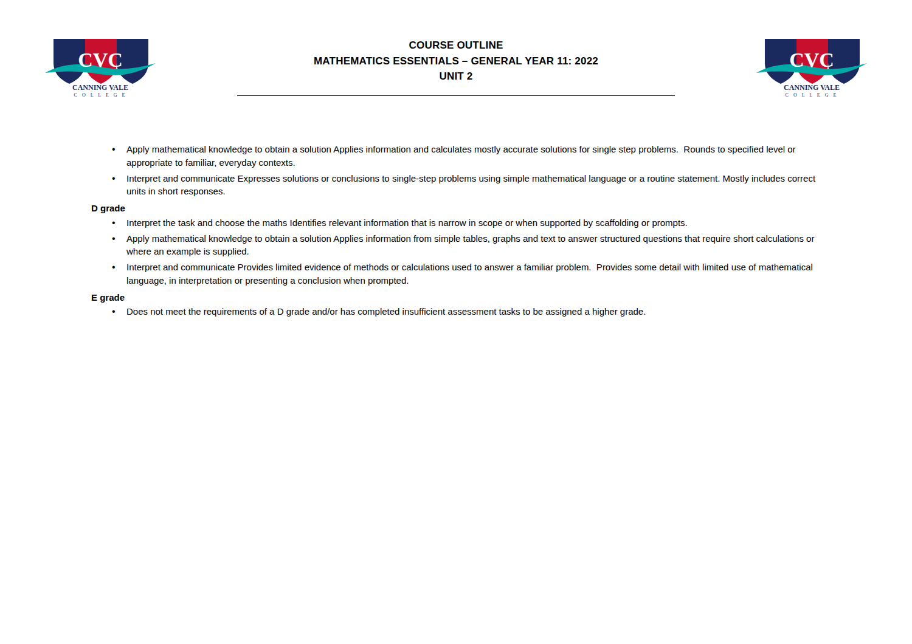Canning Vale College CVC CANNING VALE C O L L E G E
Canning Vale College CVC CANNING VALE C O L L E G E
COURSE OUTLINE
MATHEMATICS ESSENTIALS – GENERAL YEAR 11: 2022
UNIT 2
Apply mathematical knowledge to obtain a solution Applies information and calculates mostly accurate solutions for single step problems. Rounds to specified level or appropriate to familiar, everyday contexts.
Interpret and communicate Expresses solutions or conclusions to single-step problems using simple mathematical language or a routine statement. Mostly includes correct units in short responses.
D grade
Interpret the task and choose the maths Identifies relevant information that is narrow in scope or when supported by scaffolding or prompts.
Apply mathematical knowledge to obtain a solution Applies information from simple tables, graphs and text to answer structured questions that require short calculations or where an example is supplied.
Interpret and communicate Provides limited evidence of methods or calculations used to answer a familiar problem. Provides some detail with limited use of mathematical language, in interpretation or presenting a conclusion when prompted.
E grade
Does not meet the requirements of a D grade and/or has completed insufficient assessment tasks to be assigned a higher grade.